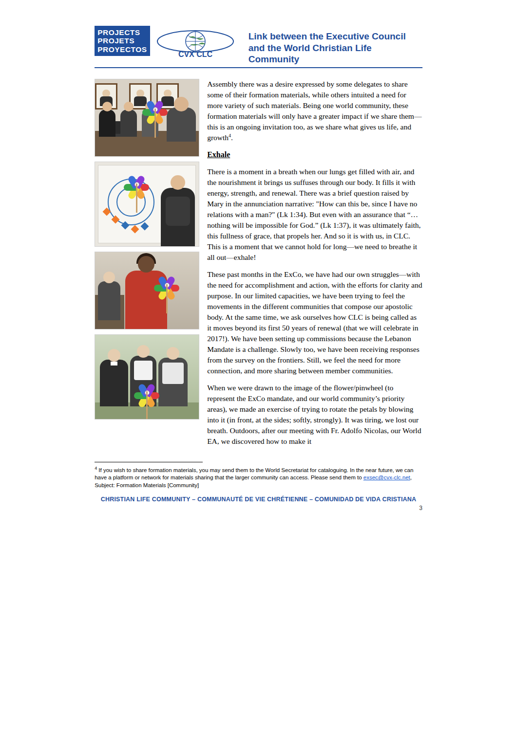PROJECTS
PROJETS
PROYECTOS
CVX CLC
Link between the Executive Council
and the World Christian Life Community
Assembly there was a desire expressed by some delegates to share some of their formation materials, while others intuited a need for more variety of such materials. Being one world community, these formation materials will only have a greater impact if we share them—this is an ongoing invitation too, as we share what gives us life, and growth4.
Exhale
There is a moment in a breath when our lungs get filled with air, and the nourishment it brings us suffuses through our body. It fills it with energy, strength, and renewal. There was a brief question raised by Mary in the annunciation narrative: "How can this be, since I have no relations with a man?" (Lk 1:34). But even with an assurance that “…nothing will be impossible for God.” (Lk 1:37), it was ultimately faith, this fullness of grace, that propels her. And so it is with us, in CLC. This is a moment that we cannot hold for long—we need to breathe it all out—exhale!
These past months in the ExCo, we have had our own struggles—with the need for accomplishment and action, with the efforts for clarity and purpose. In our limited capacities, we have been trying to feel the movements in the different communities that compose our apostolic body. At the same time, we ask ourselves how CLC is being called as it moves beyond its first 50 years of renewal (that we will celebrate in 2017!). We have been setting up commissions because the Lebanon Mandate is a challenge. Slowly too, we have been receiving responses from the survey on the frontiers. Still, we feel the need for more connection, and more sharing between member communities.
When we were drawn to the image of the flower/pinwheel (to represent the ExCo mandate, and our world community’s priority areas), we made an exercise of trying to rotate the petals by blowing into it (in front, at the sides; softly, strongly). It was tiring, we lost our breath. Outdoors, after our meeting with Fr. Adolfo Nicolas, our World EA, we discovered how to make it
4 If you wish to share formation materials, you may send them to the World Secretariat for cataloguing. In the near future, we can have a platform or network for materials sharing that the larger community can access. Please send them to exsec@cvx-clc.net, Subject: Formation Materials [Community]
CHRISTIAN LIFE COMMUNITY – COMMUNAUTÉ DE VIE CHRÉTIENNE – COMUNIDAD DE VIDA CRISTIANA
3